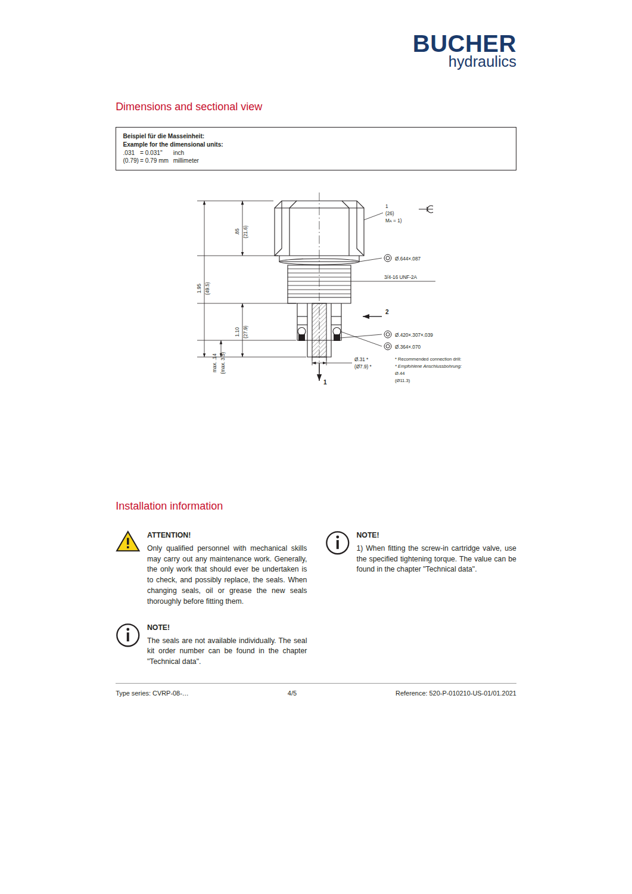BUCHER
hydraulics
Dimensions and sectional view
Beispiel für die Masseinheit:
Example for the dimensional units:
| .031 | = 0.031" | inch |
| (0.79) | = 0.79 mm | millimeter |
1.95 (49.5) .85 (21.6) 1.10 (27.9) max. .14 (max. 3.5) 1 (26) MA = 1) Ø.644×.087 3/4-16 UNF-2A 2 Ø.420×.307×.039 Ø.364×.070 Ø.31 * (Ø7.9) * 1 * Recommended connection drill: * Empfohlene Anschlussbohrung: Ø.44 (Ø11.3)
Installation information
ATTENTION!
Only qualified personnel with mechanical skills may carry out any maintenance work. Generally, the only work that should ever be undertaken is to check, and possibly replace, the seals. When changing seals, oil or grease the new seals thoroughly before fitting them.
NOTE!
The seals are not available individually. The seal kit order number can be found in the chapter "Technical data".
NOTE!
1) When fitting the screw-in cartridge valve, use the specified tightening torque. The value can be found in the chapter "Technical data".
Type series: CVRP-08-…
4/5
Reference: 520-P-010210-US-01/01.2021